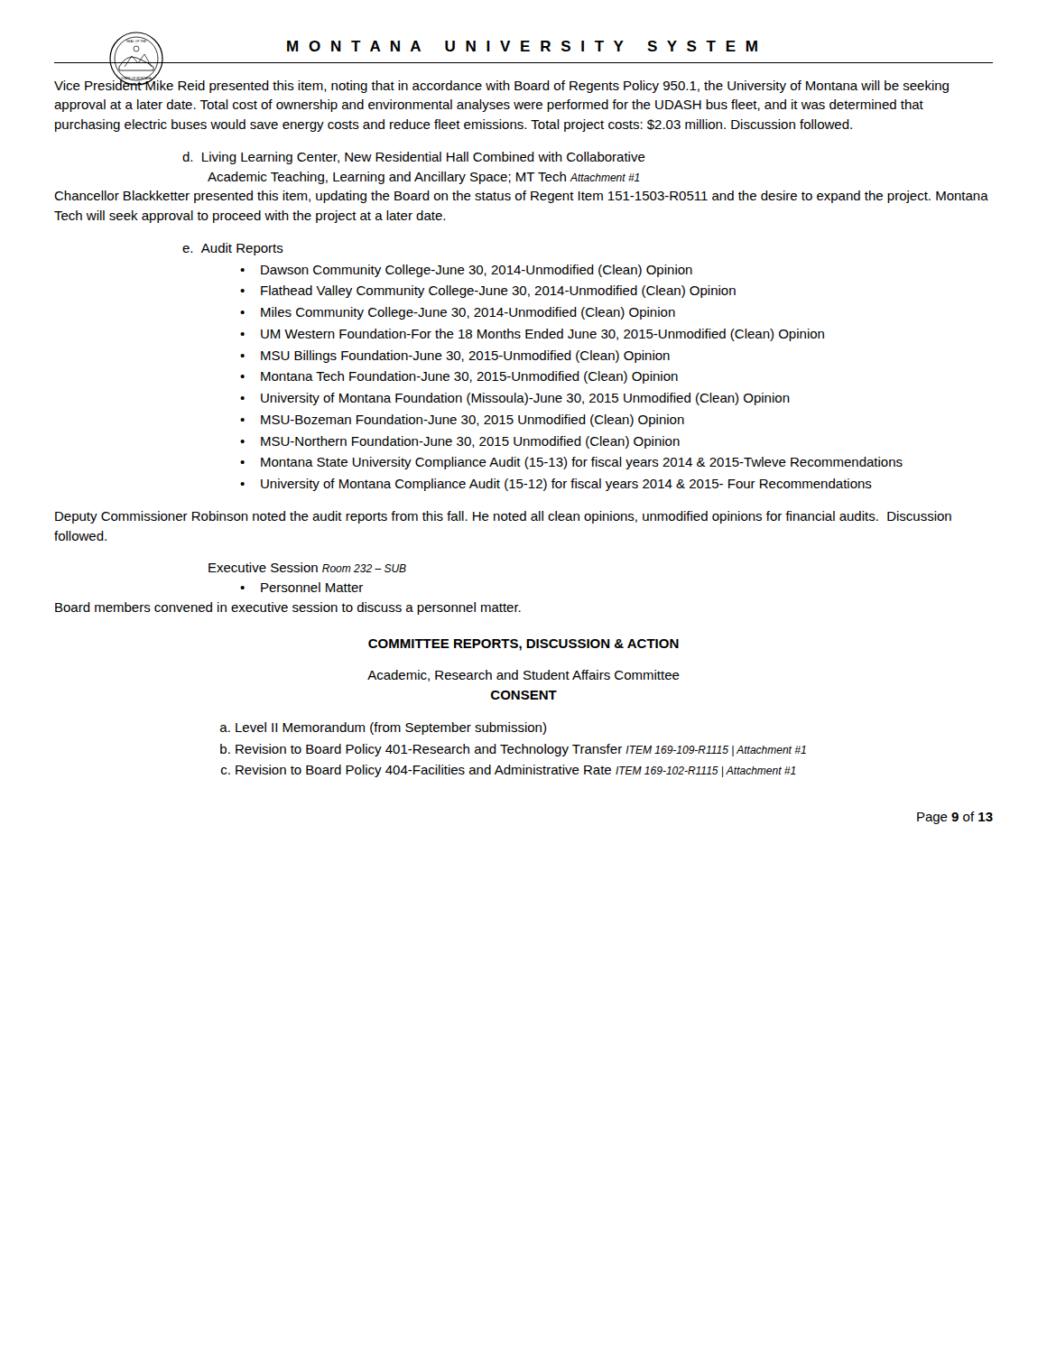SEAL OF THE STATE OF MONTANA
M O N T A N A U N I V E R S I T Y S Y S T E M
Vice President Mike Reid presented this item, noting that in accordance with Board of Regents Policy 950.1, the University of Montana will be seeking approval at a later date. Total cost of ownership and environmental analyses were performed for the UDASH bus fleet, and it was determined that purchasing electric buses would save energy costs and reduce fleet emissions. Total project costs: $2.03 million. Discussion followed.
d. Living Learning Center, New Residential Hall Combined with Collaborative
Academic Teaching, Learning and Ancillary Space; MT Tech Attachment #1
Chancellor Blackketter presented this item, updating the Board on the status of Regent Item 151-1503-R0511 and the desire to expand the project. Montana Tech will seek approval to proceed with the project at a later date.
e. Audit Reports
Dawson Community College-June 30, 2014-Unmodified (Clean) Opinion
Flathead Valley Community College-June 30, 2014-Unmodified (Clean) Opinion
Miles Community College-June 30, 2014-Unmodified (Clean) Opinion
UM Western Foundation-For the 18 Months Ended June 30, 2015-Unmodified (Clean) Opinion
MSU Billings Foundation-June 30, 2015-Unmodified (Clean) Opinion
Montana Tech Foundation-June 30, 2015-Unmodified (Clean) Opinion
University of Montana Foundation (Missoula)-June 30, 2015 Unmodified (Clean) Opinion
MSU-Bozeman Foundation-June 30, 2015 Unmodified (Clean) Opinion
MSU-Northern Foundation-June 30, 2015 Unmodified (Clean) Opinion
Montana State University Compliance Audit (15-13) for fiscal years 2014 & 2015-Twleve Recommendations
University of Montana Compliance Audit (15-12) for fiscal years 2014 & 2015- Four Recommendations
Deputy Commissioner Robinson noted the audit reports from this fall. He noted all clean opinions, unmodified opinions for financial audits. Discussion followed.
Executive Session Room 232 – SUB
Personnel Matter
Board members convened in executive session to discuss a personnel matter.
COMMITTEE REPORTS, DISCUSSION & ACTION
Academic, Research and Student Affairs Committee
CONSENT
Level II Memorandum (from September submission)
Revision to Board Policy 401-Research and Technology Transfer ITEM 169-109-R1115 | Attachment #1
Revision to Board Policy 404-Facilities and Administrative Rate ITEM 169-102-R1115 | Attachment #1
Page 9 of 13